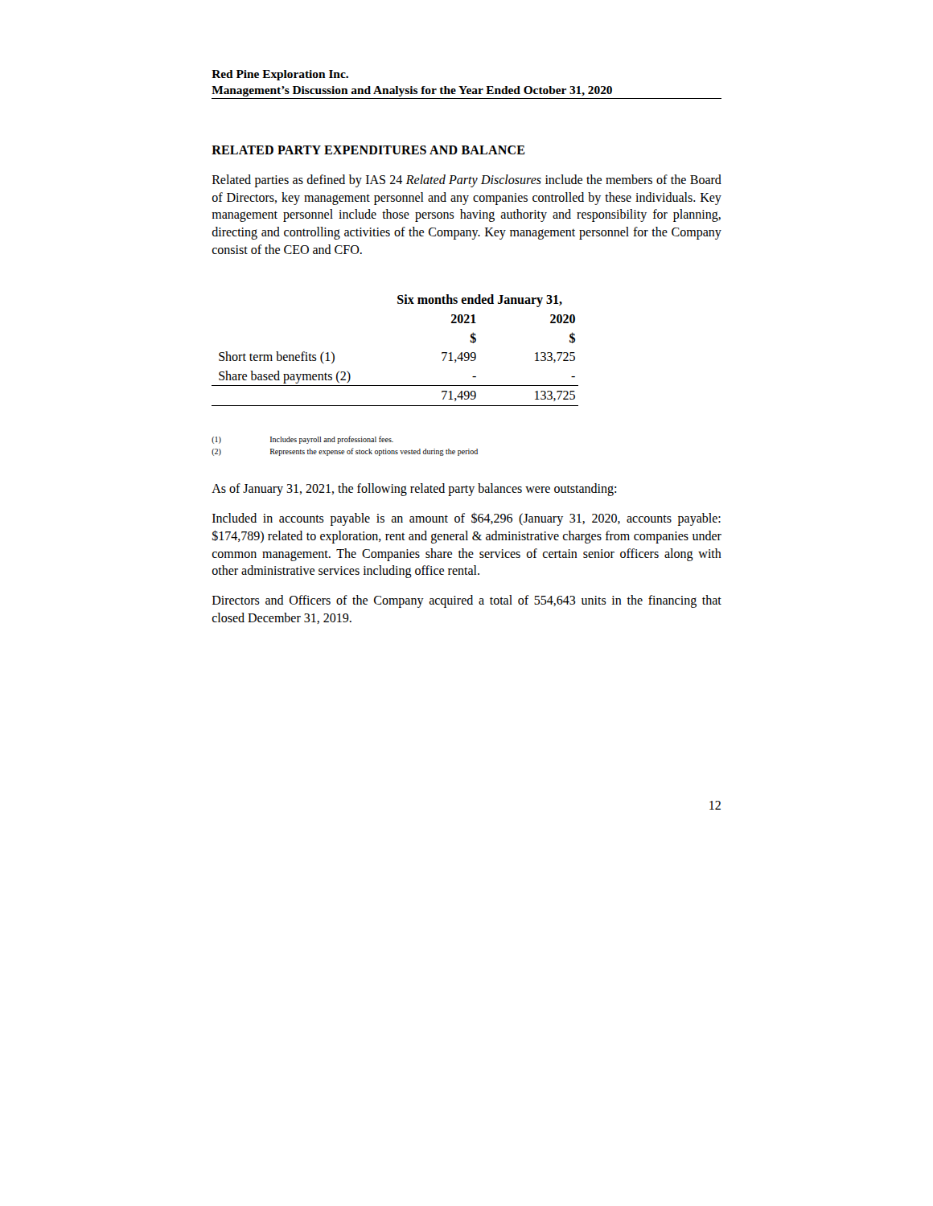Red Pine Exploration Inc.
Management’s Discussion and Analysis for the Year Ended October 31, 2020
RELATED PARTY EXPENDITURES AND BALANCE
Related parties as defined by IAS 24 Related Party Disclosures include the members of the Board of Directors, key management personnel and any companies controlled by these individuals. Key management personnel include those persons having authority and responsibility for planning, directing and controlling activities of the Company. Key management personnel for the Company consist of the CEO and CFO.
| | Six months ended January 31, |
| | 2021 | 2020 |
| | $ | $ |
| Short term benefits (1) | 71,499 | 133,725 |
| Share based payments (2) | - | - |
| | 71,499 | 133,725 |
(1) Includes payroll and professional fees.
(2) Represents the expense of stock options vested during the period
As of January 31, 2021, the following related party balances were outstanding:
Included in accounts payable is an amount of $64,296 (January 31, 2020, accounts payable: $174,789) related to exploration, rent and general & administrative charges from companies under common management. The Companies share the services of certain senior officers along with other administrative services including office rental.
Directors and Officers of the Company acquired a total of 554,643 units in the financing that closed December 31, 2019.
12